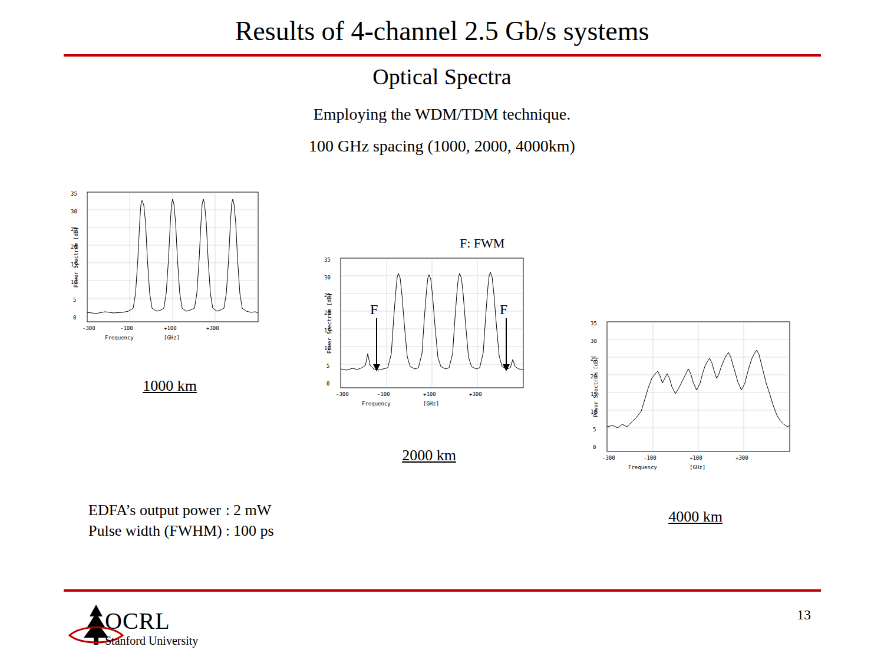Results of 4-channel 2.5 Gb/s systems
Optical Spectra
Employing the WDM/TDM technique.
100 GHz spacing (1000, 2000, 4000km)
1000 km
F: FWM
F
F
2000 km
4000 km
| EDFA’s output power | : | 2 mW |
| Pulse width (FWHM) | : | 100 ps |
OCRL
Stanford University
13